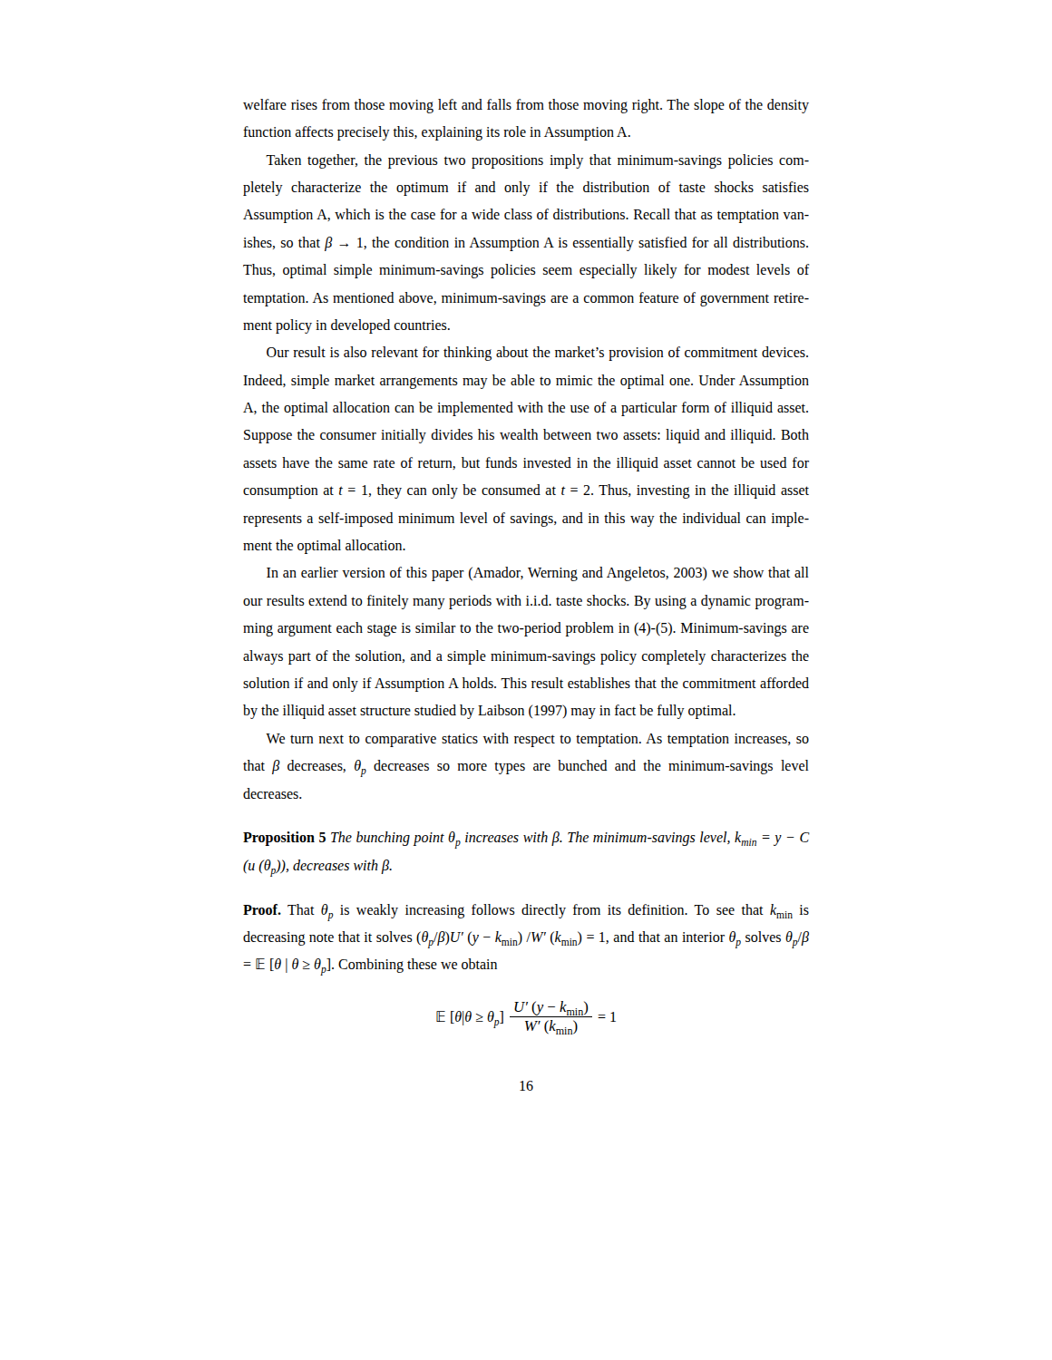welfare rises from those moving left and falls from those moving right. The slope of the density function affects precisely this, explaining its role in Assumption A.
Taken together, the previous two propositions imply that minimum-savings policies completely characterize the optimum if and only if the distribution of taste shocks satisfies Assumption A, which is the case for a wide class of distributions. Recall that as temptation vanishes, so that β → 1, the condition in Assumption A is essentially satisfied for all distributions. Thus, optimal simple minimum-savings policies seem especially likely for modest levels of temptation. As mentioned above, minimum-savings are a common feature of government retirement policy in developed countries.
Our result is also relevant for thinking about the market’s provision of commitment devices. Indeed, simple market arrangements may be able to mimic the optimal one. Under Assumption A, the optimal allocation can be implemented with the use of a particular form of illiquid asset. Suppose the consumer initially divides his wealth between two assets: liquid and illiquid. Both assets have the same rate of return, but funds invested in the illiquid asset cannot be used for consumption at t = 1, they can only be consumed at t = 2. Thus, investing in the illiquid asset represents a self-imposed minimum level of savings, and in this way the individual can implement the optimal allocation.
In an earlier version of this paper (Amador, Werning and Angeletos, 2003) we show that all our results extend to finitely many periods with i.i.d. taste shocks. By using a dynamic programming argument each stage is similar to the two-period problem in (4)-(5). Minimum-savings are always part of the solution, and a simple minimum-savings policy completely characterizes the solution if and only if Assumption A holds. This result establishes that the commitment afforded by the illiquid asset structure studied by Laibson (1997) may in fact be fully optimal.
We turn next to comparative statics with respect to temptation. As temptation increases, so that β decreases, θp decreases so more types are bunched and the minimum-savings level decreases.
Proposition 5 The bunching point θp increases with β. The minimum-savings level, kmin = y − C (u (θp)), decreases with β.
Proof. That θp is weakly increasing follows directly from its definition. To see that kmin is decreasing note that it solves (θp/β)U′ (y − kmin) /W′ (kmin) = 1, and that an interior θp solves θp/β = 𝔼 [θ | θ ≥ θp]. Combining these we obtain
𝔼 [θ|θ ≥ θp] U′ (y − kmin) W′ (kmin) = 1
16